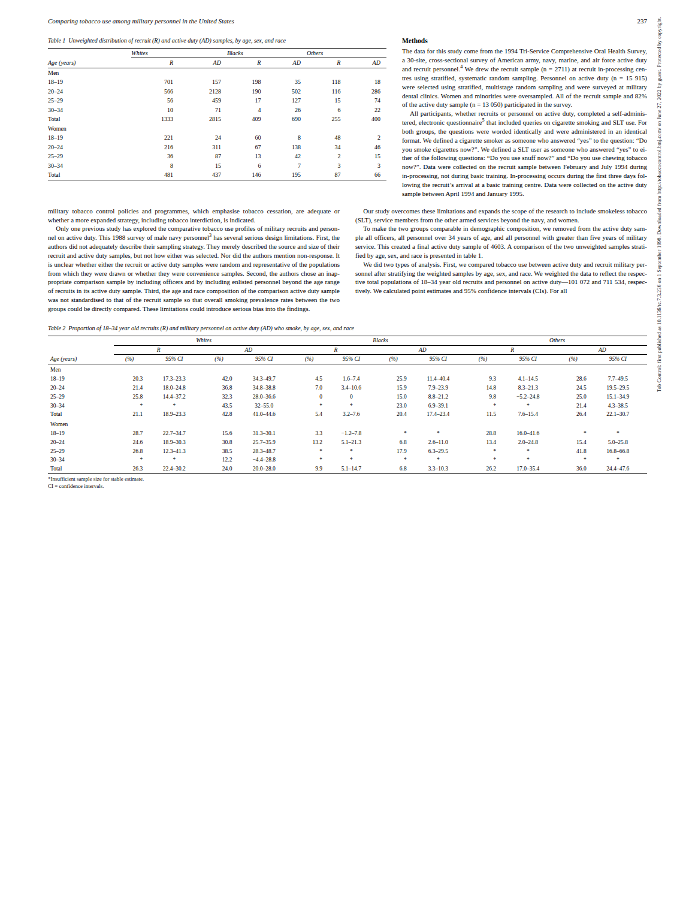Tob Control: first published as 10.1136/tc.7.3.236 on 1 September 1998. Downloaded from http://tobaccocontrol.bmj.com/ on June 27, 2022 by guest. Protected by copyright.
Comparing tobacco use among military personnel in the United States
237
Table 1 Unweighted distribution of recruit (R) and active duty (AD) samples, by age, sex, and race
| | Whites | Blacks | Others |
| --- | --- | --- | --- |
| Age (years) | R | AD | R | AD | R | AD |
| Men | | | | | | |
| 18–19 | 701 | 157 | 198 | 35 | 118 | 18 |
| 20–24 | 566 | 2128 | 190 | 502 | 116 | 286 |
| 25–29 | 56 | 459 | 17 | 127 | 15 | 74 |
| 30–34 | 10 | 71 | 4 | 26 | 6 | 22 |
| Total | 1333 | 2815 | 409 | 690 | 255 | 400 |
| Women | | | | | | |
| 18–19 | 221 | 24 | 60 | 8 | 48 | 2 |
| 20–24 | 216 | 311 | 67 | 138 | 34 | 46 |
| 25–29 | 36 | 87 | 13 | 42 | 2 | 15 |
| 30–34 | 8 | 15 | 6 | 7 | 3 | 3 |
| Total | 481 | 437 | 146 | 195 | 87 | 66 |
Methods
The data for this study come from the 1994 Tri-Service Comprehensive Oral Health Survey, a 30-site, cross-sectional survey of American army, navy, marine, and air force active duty and recruit personnel.4 We drew the recruit sample (n = 2711) at recruit in-processing centres using stratified, systematic random sampling. Personnel on active duty (n = 15 915) were selected using stratified, multistage random sampling and were surveyed at military dental clinics. Women and minorities were oversampled. All of the recruit sample and 82% of the active duty sample (n = 13 050) participated in the survey.
All participants, whether recruits or personnel on active duty, completed a self-administered, electronic questionnaire5 that included queries on cigarette smoking and SLT use. For both groups, the questions were worded identically and were administered in an identical format. We defined a cigarette smoker as someone who answered “yes” to the question: “Do you smoke cigarettes now?”. We defined a SLT user as someone who answered “yes” to either of the following questions: “Do you use snuff now?” and “Do you use chewing tobacco now?”. Data were collected on the recruit sample between February and July 1994 during in-processing, not during basic training. In-processing occurs during the first three days following the recruit’s arrival at a basic training centre. Data were collected on the active duty sample between April 1994 and January 1995.
military tobacco control policies and programmes, which emphasise tobacco cessation, are adequate or whether a more expanded strategy, including tobacco interdiction, is indicated.
Only one previous study has explored the comparative tobacco use profiles of military recruits and personnel on active duty. This 1988 survey of male navy personnel3 has several serious design limitations. First, the authors did not adequately describe their sampling strategy. They merely described the source and size of their recruit and active duty samples, but not how either was selected. Nor did the authors mention non-response. It is unclear whether either the recruit or active duty samples were random and representative of the populations from which they were drawn or whether they were convenience samples. Second, the authors chose an inappropriate comparison sample by including officers and by including enlisted personnel beyond the age range of recruits in its active duty sample. Third, the age and race composition of the comparison active duty sample was not standardised to that of the recruit sample so that overall smoking prevalence rates between the two groups could be directly compared. These limitations could introduce serious bias into the findings.
Our study overcomes these limitations and expands the scope of the research to include smokeless tobacco (SLT), service members from the other armed services beyond the navy, and women.
To make the two groups comparable in demographic composition, we removed from the active duty sample all officers, all personnel over 34 years of age, and all personnel with greater than five years of military service. This created a final active duty sample of 4603. A comparison of the two unweighted samples stratified by age, sex, and race is presented in table 1.
We did two types of analysis. First, we compared tobacco use between active duty and recruit military personnel after stratifying the weighted samples by age, sex, and race. We weighted the data to reflect the respective total populations of 18–34 year old recruits and personnel on active duty—101 072 and 711 534, respectively. We calculated point estimates and 95% confidence intervals (CIs). For all
Table 2 Proportion of 18–34 year old recruits (R) and military personnel on active duty (AD) who smoke, by age, sex, and race
| | Whites | Blacks | Others |
| --- | --- | --- | --- |
| | R | AD | R | AD | R | AD |
| Age (years) | (%) | 95% CI | (%) | 95% CI | (%) | 95% CI | (%) | 95% CI | (%) | 95% CI | (%) | 95% CI |
| Men | |
| 18–19 | 20.3 | 17.3–23.3 | 42.0 | 34.3–49.7 | 4.5 | 1.6–7.4 | 25.9 | 11.4–40.4 | 9.3 | 4.1–14.5 | 28.6 | 7.7–49.5 |
| 20–24 | 21.4 | 18.0–24.8 | 36.8 | 34.8–38.8 | 7.0 | 3.4–10.6 | 15.9 | 7.9–23.9 | 14.8 | 8.3–21.3 | 24.5 | 19.5–29.5 |
| 25–29 | 25.8 | 14.4–37.2 | 32.3 | 28.0–36.6 | 0 | 0 | 15.0 | 8.8–21.2 | 9.8 | −5.2–24.8 | 25.0 | 15.1–34.9 |
| 30–34 | * | * | 43.5 | 32–55.0 | * | * | 23.0 | 6.9–39.1 | * | * | 21.4 | 4.3–38.5 |
| Total | 21.1 | 18.9–23.3 | 42.8 | 41.0–44.6 | 5.4 | 3.2–7.6 | 20.4 | 17.4–23.4 | 11.5 | 7.6–15.4 | 26.4 | 22.1–30.7 |
| Women | |
| 18–19 | 28.7 | 22.7–34.7 | 15.6 | 31.3–30.1 | 3.3 | −1.2–7.8 | * | * | 28.8 | 16.0–41.6 | * | * |
| 20–24 | 24.6 | 18.9–30.3 | 30.8 | 25.7–35.9 | 13.2 | 5.1–21.3 | 6.8 | 2.6–11.0 | 13.4 | 2.0–24.8 | 15.4 | 5.0–25.8 |
| 25–29 | 26.8 | 12.3–41.3 | 38.5 | 28.3–48.7 | * | * | 17.9 | 6.3–29.5 | * | * | 41.8 | 16.8–66.8 |
| 30–34 | * | * | 12.2 | −4.4–28.8 | * | * | * | * | * | * | * | * |
| Total | 26.3 | 22.4–30.2 | 24.0 | 20.0–28.0 | 9.9 | 5.1–14.7 | 6.8 | 3.3–10.3 | 26.2 | 17.0–35.4 | 36.0 | 24.4–47.6 |
*Insufficient sample size for stable estimate.
CI = confidence intervals.